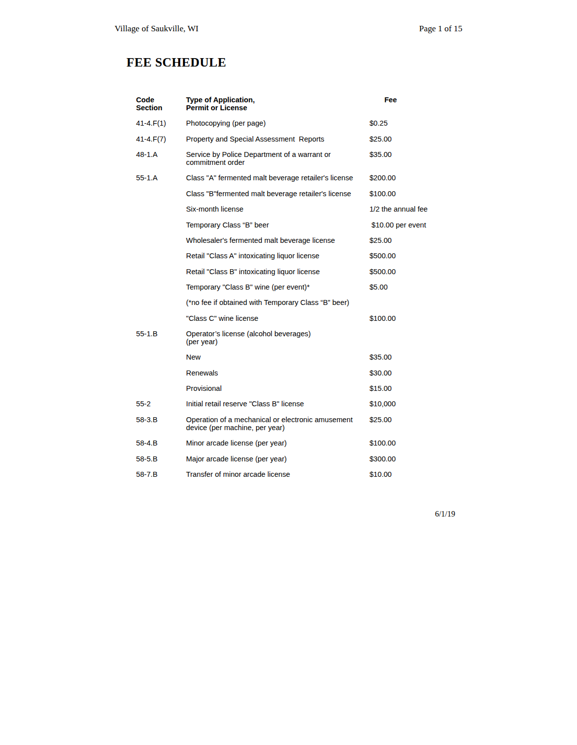Village of Saukville, WI Page 1 of 15
FEE SCHEDULE
| Code Section | Type of Application, Permit or License | Fee |
| 41-4.F(1) | Photocopying (per page) | $0.25 |
| 41-4.F(7) | Property and Special Assessment Reports | $25.00 |
| 48-1.A | Service by Police Department of a warrant or commitment order | $35.00 |
| 55-1.A | Class "A" fermented malt beverage retailer's license | $200.00 |
| | Class "B"fermented malt beverage retailer's license | $100.00 |
| | Six-month license | 1/2 the annual fee |
| | Temporary Class “B” beer | $10.00 per event |
| | Wholesaler's fermented malt beverage license | $25.00 |
| | Retail "Class A" intoxicating liquor license | $500.00 |
| | Retail "Class B" intoxicating liquor license | $500.00 |
| | Temporary "Class B" wine (per event)* | $5.00 |
| | (*no fee if obtained with Temporary Class “B” beer) | |
| | "Class C" wine license | $100.00 |
| 55-1.B | Operator’s license (alcohol beverages) (per year) | |
| | New | $35.00 |
| | Renewals | $30.00 |
| | Provisional | $15.00 |
| 55-2 | Initial retail reserve "Class B" license | $10,000 |
| 58-3.B | Operation of a mechanical or electronic amusement device (per machine, per year) | $25.00 |
| 58-4.B | Minor arcade license (per year) | $100.00 |
| 58-5.B | Major arcade license (per year) | $300.00 |
| 58-7.B | Transfer of minor arcade license | $10.00 |
6/1/19